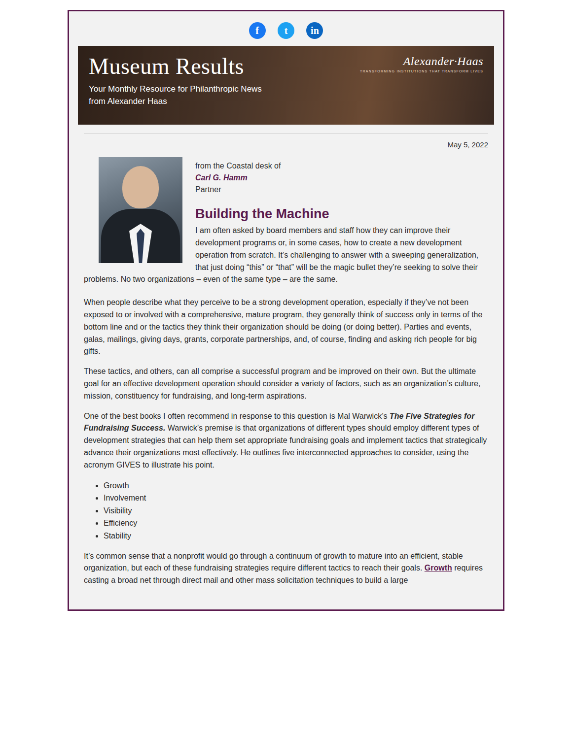f t in
Museum Results
Your Monthly Resource for Philanthropic News
from Alexander Haas
Alexander·Haas
Transforming Institutions That Transform Lives
May 5, 2022
from the Coastal desk of
Carl G. Hamm
Partner
Building the Machine
I am often asked by board members and staff how they can improve their development programs or, in some cases, how to create a new development operation from scratch. It’s challenging to answer with a sweeping generalization, that just doing “this” or “that” will be the magic bullet they’re seeking to solve their problems. No two organizations – even of the same type – are the same.
When people describe what they perceive to be a strong development operation, especially if they’ve not been exposed to or involved with a comprehensive, mature program, they generally think of success only in terms of the bottom line and or the tactics they think their organization should be doing (or doing better). Parties and events, galas, mailings, giving days, grants, corporate partnerships, and, of course, finding and asking rich people for big gifts.
These tactics, and others, can all comprise a successful program and be improved on their own. But the ultimate goal for an effective development operation should consider a variety of factors, such as an organization’s culture, mission, constituency for fundraising, and long-term aspirations.
One of the best books I often recommend in response to this question is Mal Warwick’s The Five Strategies for Fundraising Success. Warwick’s premise is that organizations of different types should employ different types of development strategies that can help them set appropriate fundraising goals and implement tactics that strategically advance their organizations most effectively. He outlines five interconnected approaches to consider, using the acronym GIVES to illustrate his point.
Growth
Involvement
Visibility
Efficiency
Stability
It’s common sense that a nonprofit would go through a continuum of growth to mature into an efficient, stable organization, but each of these fundraising strategies require different tactics to reach their goals. Growth requires casting a broad net through direct mail and other mass solicitation techniques to build a large